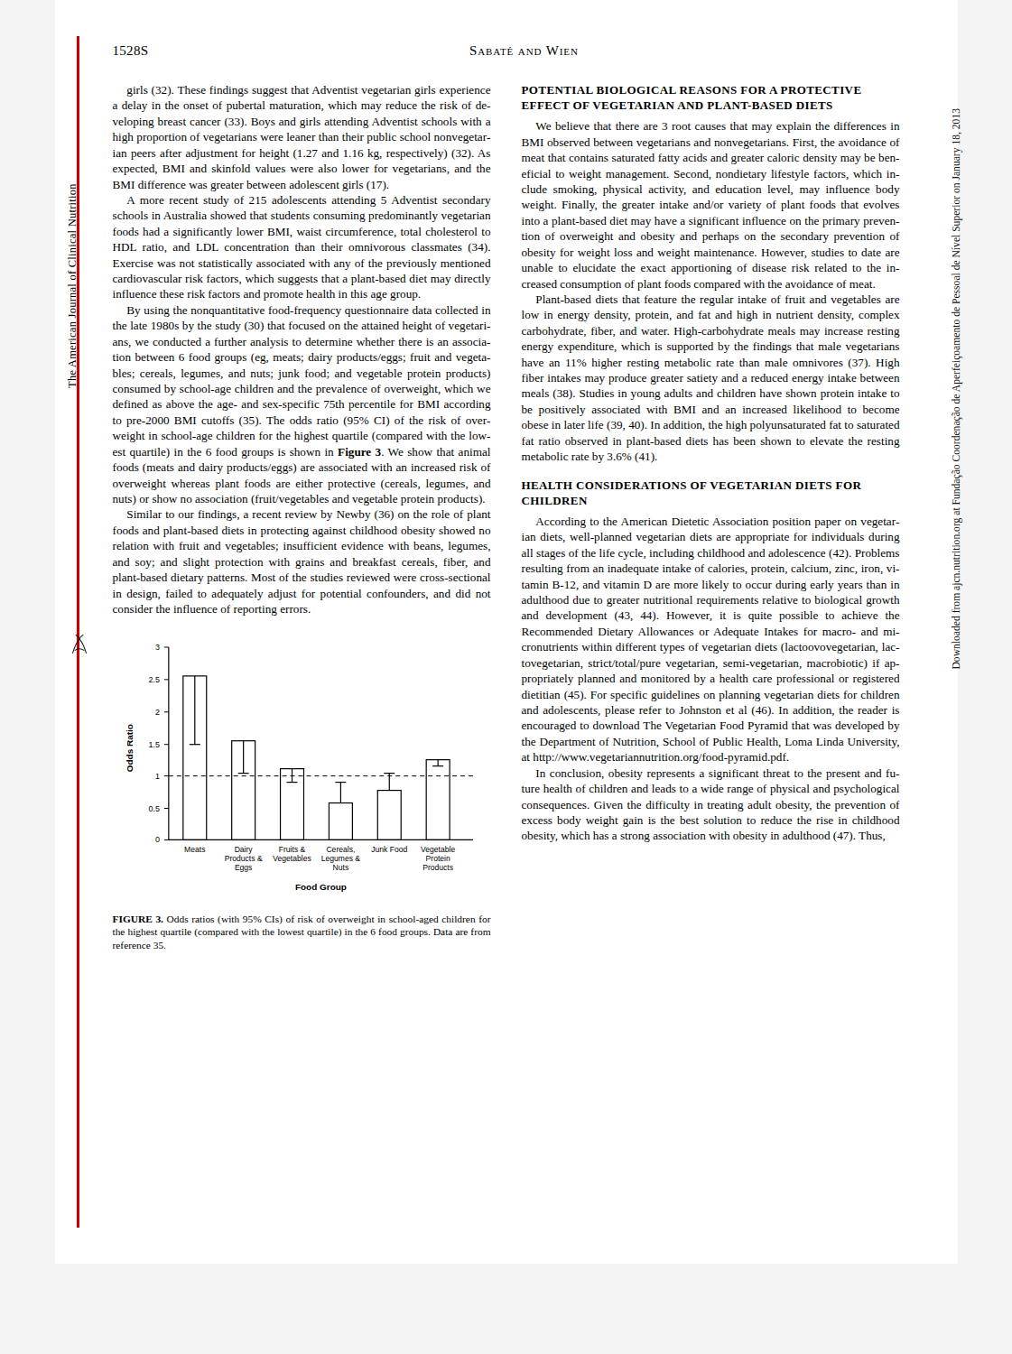The American Journal of Clinical Nutrition
Downloaded from ajcn.nutrition.org at Fundação Coordenação de Aperfeiçoamento de Pessoal de Nível Superior on January 18, 2013
1528S
Sabaté and Wien
girls (32). These findings suggest that Adventist vegetarian girls experience a delay in the onset of pubertal maturation, which may reduce the risk of developing breast cancer (33). Boys and girls attending Adventist schools with a high proportion of vegetarians were leaner than their public school nonvegetarian peers after adjustment for height (1.27 and 1.16 kg, respectively) (32). As expected, BMI and skinfold values were also lower for vegetarians, and the BMI difference was greater between adolescent girls (17).
A more recent study of 215 adolescents attending 5 Adventist secondary schools in Australia showed that students consuming predominantly vegetarian foods had a significantly lower BMI, waist circumference, total cholesterol to HDL ratio, and LDL concentration than their omnivorous classmates (34). Exercise was not statistically associated with any of the previously mentioned cardiovascular risk factors, which suggests that a plant-based diet may directly influence these risk factors and promote health in this age group.
By using the nonquantitative food-frequency questionnaire data collected in the late 1980s by the study (30) that focused on the attained height of vegetarians, we conducted a further analysis to determine whether there is an association between 6 food groups (eg, meats; dairy products/eggs; fruit and vegetables; cereals, legumes, and nuts; junk food; and vegetable protein products) consumed by school-age children and the prevalence of overweight, which we defined as above the age- and sex-specific 75th percentile for BMI according to pre-2000 BMI cutoffs (35). The odds ratio (95% CI) of the risk of overweight in school-age children for the highest quartile (compared with the lowest quartile) in the 6 food groups is shown in Figure 3. We show that animal foods (meats and dairy products/eggs) are associated with an increased risk of overweight whereas plant foods are either protective (cereals, legumes, and nuts) or show no association (fruit/vegetables and vegetable protein products).
Similar to our findings, a recent review by Newby (36) on the role of plant foods and plant-based diets in protecting against childhood obesity showed no relation with fruit and vegetables; insufficient evidence with beans, legumes, and soy; and slight protection with grains and breakfast cereals, fiber, and plant-based dietary patterns. Most of the studies reviewed were cross-sectional in design, failed to adequately adjust for potential confounders, and did not consider the influence of reporting errors.
3 2.5 2 1.5 1 0.5 0 Odds Ratio Meats Dairy Products & Eggs Fruits & Vegetables Cereals, Legumes & Nuts Junk Food Vegetable Protein Products Food Group
FIGURE 3. Odds ratios (with 95% CIs) of risk of overweight in school-aged children for the highest quartile (compared with the lowest quartile) in the 6 food groups. Data are from reference 35.
Potential biological reasons for a protective effect of vegetarian and plant-based diets
We believe that there are 3 root causes that may explain the differences in BMI observed between vegetarians and nonvegetarians. First, the avoidance of meat that contains saturated fatty acids and greater caloric density may be beneficial to weight management. Second, nondietary lifestyle factors, which include smoking, physical activity, and education level, may influence body weight. Finally, the greater intake and/or variety of plant foods that evolves into a plant-based diet may have a significant influence on the primary prevention of overweight and obesity and perhaps on the secondary prevention of obesity for weight loss and weight maintenance. However, studies to date are unable to elucidate the exact apportioning of disease risk related to the increased consumption of plant foods compared with the avoidance of meat.
Plant-based diets that feature the regular intake of fruit and vegetables are low in energy density, protein, and fat and high in nutrient density, complex carbohydrate, fiber, and water. High-carbohydrate meals may increase resting energy expenditure, which is supported by the findings that male vegetarians have an 11% higher resting metabolic rate than male omnivores (37). High fiber intakes may produce greater satiety and a reduced energy intake between meals (38). Studies in young adults and children have shown protein intake to be positively associated with BMI and an increased likelihood to become obese in later life (39, 40). In addition, the high polyunsaturated fat to saturated fat ratio observed in plant-based diets has been shown to elevate the resting metabolic rate by 3.6% (41).
Health considerations of vegetarian diets for children
According to the American Dietetic Association position paper on vegetarian diets, well-planned vegetarian diets are appropriate for individuals during all stages of the life cycle, including childhood and adolescence (42). Problems resulting from an inadequate intake of calories, protein, calcium, zinc, iron, vitamin B-12, and vitamin D are more likely to occur during early years than in adulthood due to greater nutritional requirements relative to biological growth and development (43, 44). However, it is quite possible to achieve the Recommended Dietary Allowances or Adequate Intakes for macro- and micronutrients within different types of vegetarian diets (lactoovovegetarian, lactovegetarian, strict/total/pure vegetarian, semi-vegetarian, macrobiotic) if appropriately planned and monitored by a health care professional or registered dietitian (45). For specific guidelines on planning vegetarian diets for children and adolescents, please refer to Johnston et al (46). In addition, the reader is encouraged to download The Vegetarian Food Pyramid that was developed by the Department of Nutrition, School of Public Health, Loma Linda University, at http://www.vegetariannutrition.org/food-pyramid.pdf.
In conclusion, obesity represents a significant threat to the present and future health of children and leads to a wide range of physical and psychological consequences. Given the difficulty in treating adult obesity, the prevention of excess body weight gain is the best solution to reduce the rise in childhood obesity, which has a strong association with obesity in adulthood (47). Thus,